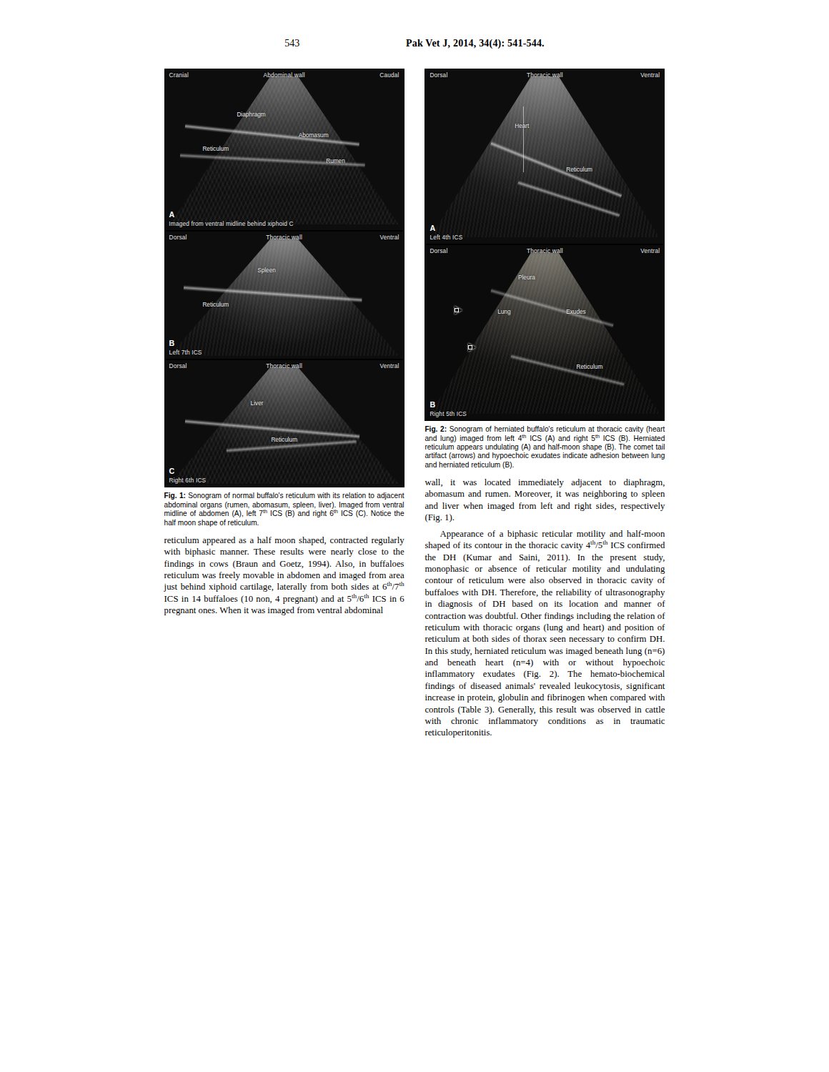543 Pak Vet J, 2014, 34(4): 541-544.
Cranial Abdominal wall Caudal Diaphragm Abomasum Reticulum Rumen
A Imaged from ventral midline behind xiphoid C
Dorsal Thoracic wall Ventral Spleen Reticulum
B Left 7th ICS
Dorsal Thoracic wall Ventral Liver Reticulum
C Right 6th ICS
Fig. 1: Sonogram of normal buffalo's reticulum with its relation to adjacent abdominal organs (rumen, abomasum, spleen, liver). Imaged from ventral midline of abdomen (A), left 7th ICS (B) and right 6th ICS (C). Notice the half moon shape of reticulum.
reticulum appeared as a half moon shaped, contracted regularly with biphasic manner. These results were nearly close to the findings in cows (Braun and Goetz, 1994). Also, in buffaloes reticulum was freely movable in abdomen and imaged from area just behind xiphoid cartilage, laterally from both sides at 6th/7th ICS in 14 buffaloes (10 non, 4 pregnant) and at 5th/6th ICS in 6 pregnant ones. When it was imaged from ventral abdominal
Dorsal Thoracic wall Ventral Heart Reticulum
A Left 4th ICS
Dorsal Thoracic wall Ventral Pleura Lung Exudes Reticulum
B Right 5th ICS
Fig. 2: Sonogram of herniated buffalo's reticulum at thoracic cavity (heart and lung) imaged from left 4th ICS (A) and right 5th ICS (B). Herniated reticulum appears undulating (A) and half-moon shape (B). The comet tail artifact (arrows) and hypoechoic exudates indicate adhesion between lung and herniated reticulum (B).
wall, it was located immediately adjacent to diaphragm, abomasum and rumen. Moreover, it was neighboring to spleen and liver when imaged from left and right sides, respectively (Fig. 1).
Appearance of a biphasic reticular motility and half-moon shaped of its contour in the thoracic cavity 4th/5th ICS confirmed the DH (Kumar and Saini, 2011). In the present study, monophasic or absence of reticular motility and undulating contour of reticulum were also observed in thoracic cavity of buffaloes with DH. Therefore, the reliability of ultrasonography in diagnosis of DH based on its location and manner of contraction was doubtful. Other findings including the relation of reticulum with thoracic organs (lung and heart) and position of reticulum at both sides of thorax seen necessary to confirm DH. In this study, herniated reticulum was imaged beneath lung (n=6) and beneath heart (n=4) with or without hypoechoic inflammatory exudates (Fig. 2). The hemato-biochemical findings of diseased animals' revealed leukocytosis, significant increase in protein, globulin and fibrinogen when compared with controls (Table 3). Generally, this result was observed in cattle with chronic inflammatory conditions as in traumatic reticuloperitonitis.